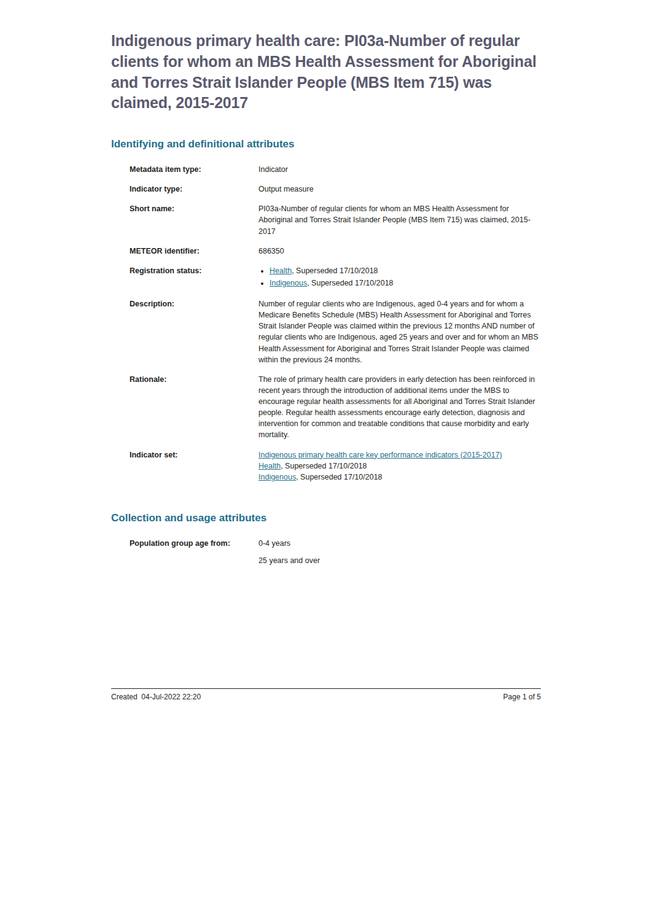Indigenous primary health care: PI03a-Number of regular clients for whom an MBS Health Assessment for Aboriginal and Torres Strait Islander People (MBS Item 715) was claimed, 2015-2017
Identifying and definitional attributes
| Metadata item type: | Indicator |
| Indicator type: | Output measure |
| Short name: | PI03a-Number of regular clients for whom an MBS Health Assessment for Aboriginal and Torres Strait Islander People (MBS Item 715) was claimed, 2015-2017 |
| METEOR identifier: | 686350 |
| Registration status: | Health , Superseded 17/10/2018 Indigenous , Superseded 17/10/2018 |
| Description: | Number of regular clients who are Indigenous, aged 0-4 years and for whom a Medicare Benefits Schedule (MBS) Health Assessment for Aboriginal and Torres Strait Islander People was claimed within the previous 12 months AND number of regular clients who are Indigenous, aged 25 years and over and for whom an MBS Health Assessment for Aboriginal and Torres Strait Islander People was claimed within the previous 24 months. |
| Rationale: | The role of primary health care providers in early detection has been reinforced in recent years through the introduction of additional items under the MBS to encourage regular health assessments for all Aboriginal and Torres Strait Islander people. Regular health assessments encourage early detection, diagnosis and intervention for common and treatable conditions that cause morbidity and early mortality. |
| Indicator set: | Indigenous primary health care key performance indicators (2015-2017) Health , Superseded 17/10/2018 Indigenous , Superseded 17/10/2018 |
Collection and usage attributes
| Population group age from: | 0-4 years 25 years and over |
Created 04-Jul-2022 22:20 Page 1 of 5